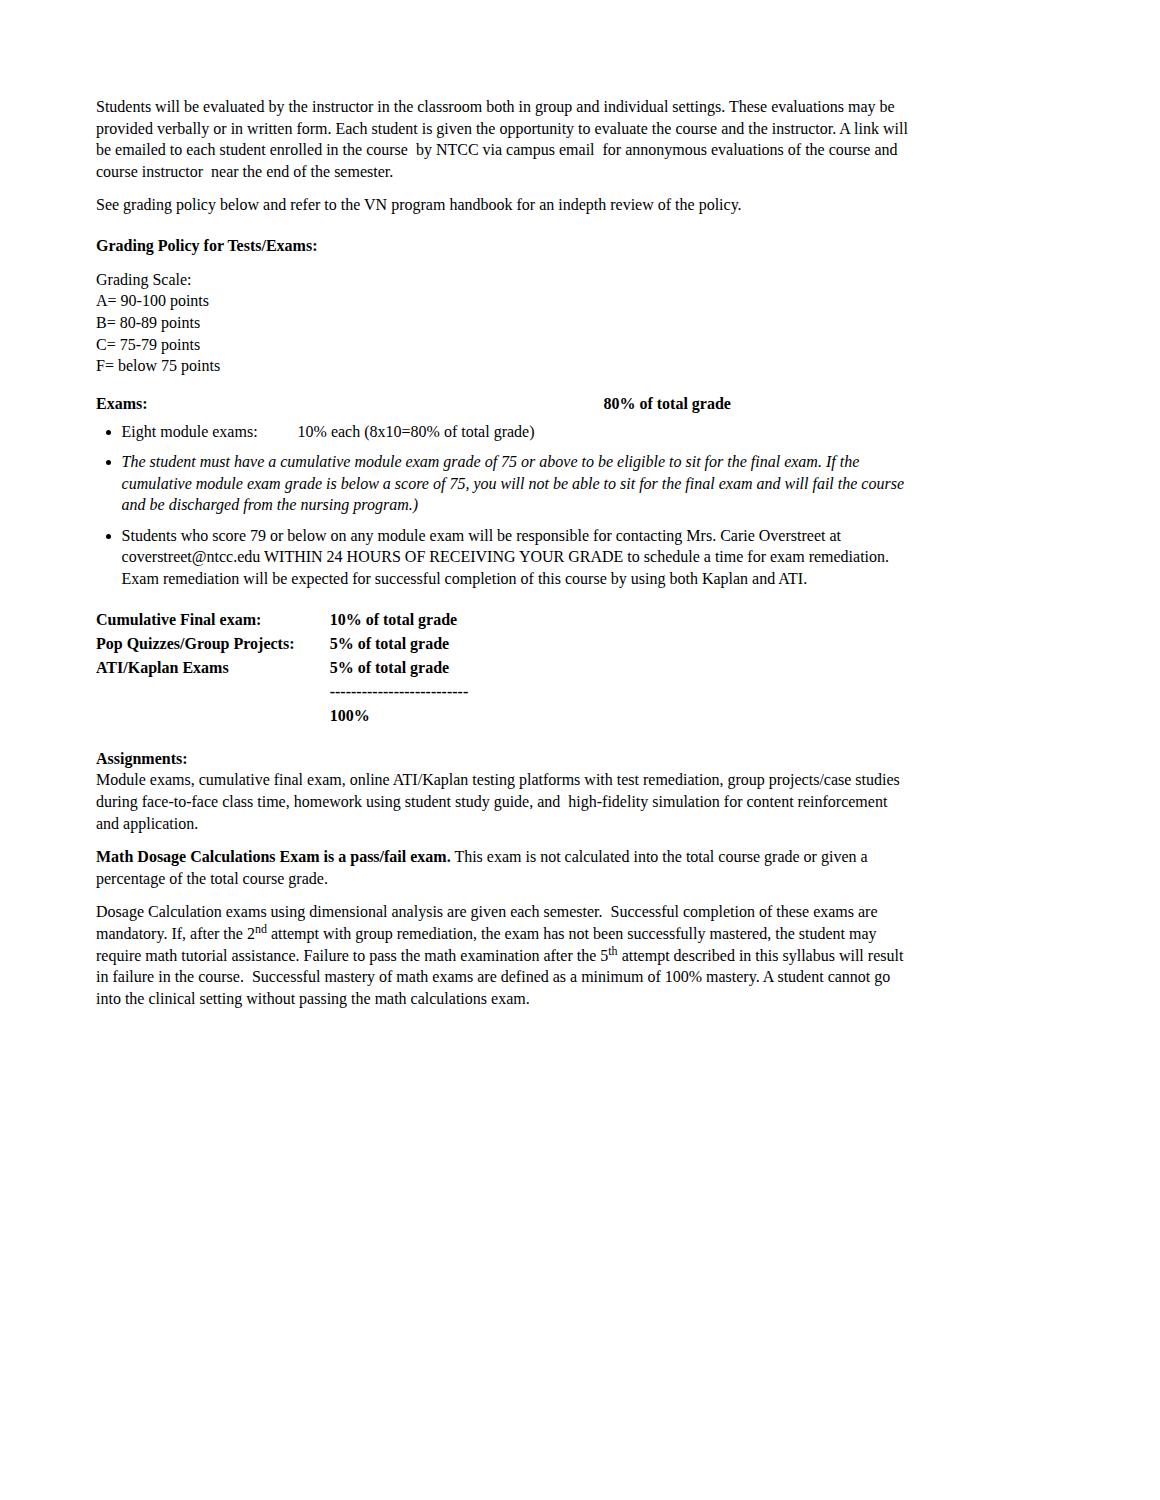Students will be evaluated by the instructor in the classroom both in group and individual settings. These evaluations may be provided verbally or in written form. Each student is given the opportunity to evaluate the course and the instructor. A link will be emailed to each student enrolled in the course by NTCC via campus email for annonymous evaluations of the course and course instructor near the end of the semester.
See grading policy below and refer to the VN program handbook for an indepth review of the policy.
Grading Policy for Tests/Exams:
Grading Scale:
A= 90-100 points
B= 80-89 points
C= 75-79 points
F= below 75 points
Exams: 80% of total grade
Eight module exams: 10% each (8x10=80% of total grade)
The student must have a cumulative module exam grade of 75 or above to be eligible to sit for the final exam. If the cumulative module exam grade is below a score of 75, you will not be able to sit for the final exam and will fail the course and be discharged from the nursing program.)
Students who score 79 or below on any module exam will be responsible for contacting Mrs. Carie Overstreet at coverstreet@ntcc.edu WITHIN 24 HOURS OF RECEIVING YOUR GRADE to schedule a time for exam remediation. Exam remediation will be expected for successful completion of this course by using both Kaplan and ATI.
| Cumulative Final exam: | 10% of total grade |
| Pop Quizzes/Group Projects: | 5% of total grade |
| ATI/Kaplan Exams | 5% of total grade |
| | -------------------------- |
| | 100% |
Assignments:
Module exams, cumulative final exam, online ATI/Kaplan testing platforms with test remediation, group projects/case studies during face-to-face class time, homework using student study guide, and high-fidelity simulation for content reinforcement and application.
Math Dosage Calculations Exam is a pass/fail exam. This exam is not calculated into the total course grade or given a percentage of the total course grade.
Dosage Calculation exams using dimensional analysis are given each semester. Successful completion of these exams are mandatory. If, after the 2nd attempt with group remediation, the exam has not been successfully mastered, the student may require math tutorial assistance. Failure to pass the math examination after the 5th attempt described in this syllabus will result in failure in the course. Successful mastery of math exams are defined as a minimum of 100% mastery. A student cannot go into the clinical setting without passing the math calculations exam.